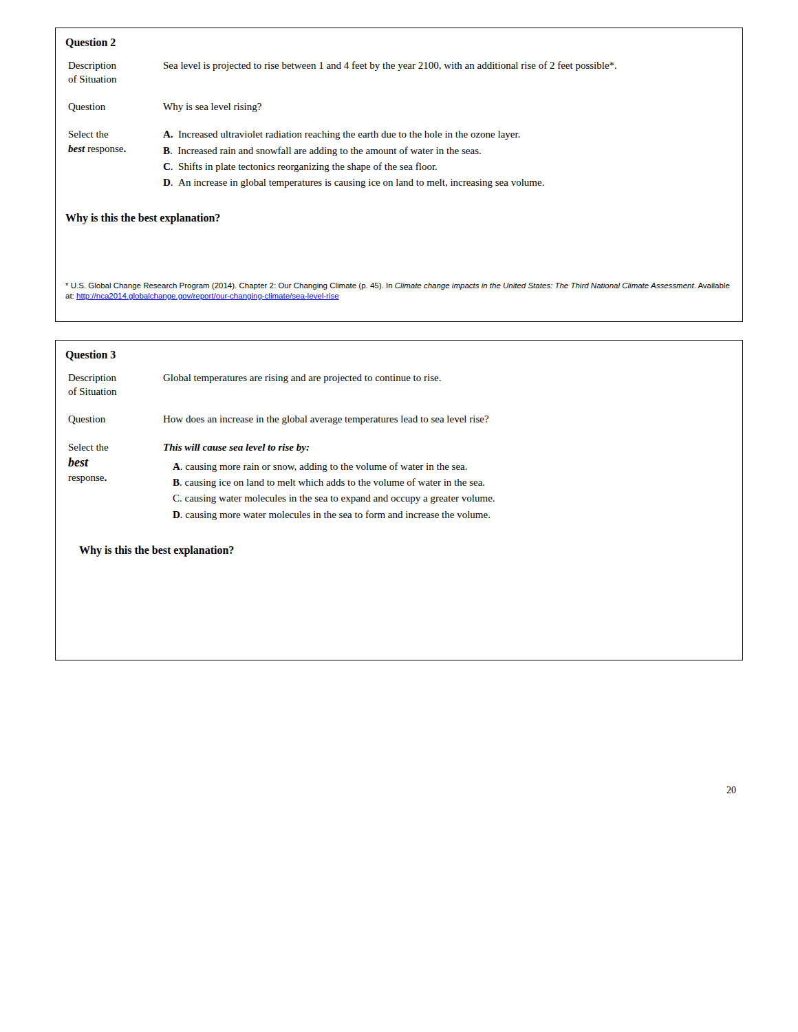Question 2
| Description of Situation | Sea level is projected to rise between 1 and 4 feet by the year 2100, with an additional rise of 2 feet possible*. |
| Question | Why is sea level rising? |
| Select the best response . | A. Increased ultraviolet radiation reaching the earth due to the hole in the ozone layer. B . Increased rain and snowfall are adding to the amount of water in the seas. C . Shifts in plate tectonics reorganizing the shape of the sea floor. D . An increase in global temperatures is causing ice on land to melt, increasing sea volume. |
Why is this the best explanation?
* U.S. Global Change Research Program (2014). Chapter 2: Our Changing Climate (p. 45). In Climate change impacts in the United States: The Third National Climate Assessment. Available at: http://nca2014.globalchange.gov/report/our-changing-climate/sea-level-rise
Question 3
| Description of Situation | Global temperatures are rising and are projected to continue to rise. |
| Question | How does an increase in the global average temperatures lead to sea level rise? |
| Select the best response . | This will cause sea level to rise by: A . causing more rain or snow, adding to the volume of water in the sea. B . causing ice on land to melt which adds to the volume of water in the sea. C. causing water molecules in the sea to expand and occupy a greater volume. D . causing more water molecules in the sea to form and increase the volume. |
Why is this the best explanation?
20